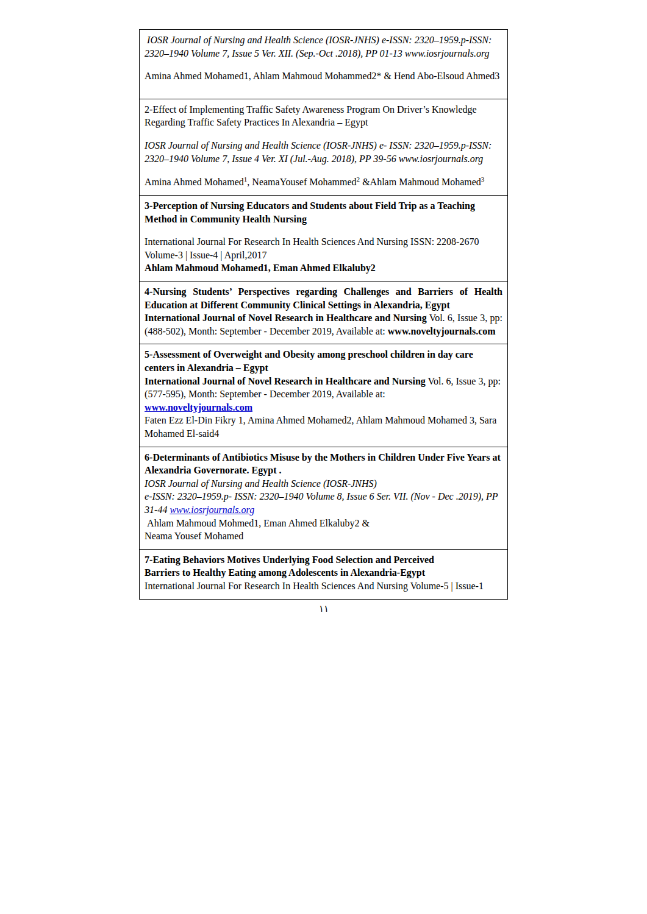| IOSR Journal of Nursing and Health Science (IOSR-JNHS) e-ISSN: 2320–1959.p-ISSN: 2320–1940 Volume 7, Issue 5 Ver. XII. (Sep.-Oct .2018), PP 01-13 www.iosrjournals.org Amina Ahmed Mohamed1, Ahlam Mahmoud Mohammed2* & Hend Abo-Elsoud Ahmed3 |
| 2-Effect of Implementing Traffic Safety Awareness Program On Driver’s Knowledge Regarding Traffic Safety Practices In Alexandria – Egypt IOSR Journal of Nursing and Health Science (IOSR-JNHS) e- ISSN: 2320–1959.p-ISSN: 2320–1940 Volume 7, Issue 4 Ver. XI (Jul.-Aug. 2018), PP 39-56 www.iosrjournals.org Amina Ahmed Mohamed 1 , NeamaYousef Mohammed 2 &Ahlam Mahmoud Mohamed 3 |
| 3-Perception of Nursing Educators and Students about Field Trip as a Teaching Method in Community Health Nursing International Journal For Research In Health Sciences And Nursing ISSN: 2208-2670 Volume-3 / Issue-4 / April,2017 Ahlam Mahmoud Mohamed1, Eman Ahmed Elkaluby2 |
| 4-Nursing Students’ Perspectives regarding Challenges and Barriers of Health Education at Different Community Clinical Settings in Alexandria, Egypt International Journal of Novel Research in Healthcare and Nursing Vol. 6, Issue 3, pp: (488-502), Month: September - December 2019, Available at: www.noveltyjournals.com |
| 5-Assessment of Overweight and Obesity among preschool children in day care centers in Alexandria – Egypt International Journal of Novel Research in Healthcare and Nursing Vol. 6, Issue 3, pp: (577-595), Month: September - December 2019, Available at: www.noveltyjournals.com Faten Ezz El-Din Fikry 1, Amina Ahmed Mohamed2, Ahlam Mahmoud Mohamed 3, Sara Mohamed El-said4 |
| 6-Determinants of Antibiotics Misuse by the Mothers in Children Under Five Years at Alexandria Governorate. Egypt . IOSR Journal of Nursing and Health Science (IOSR-JNHS) e-ISSN: 2320–1959.p- ISSN: 2320–1940 Volume 8, Issue 6 Ser. VII. (Nov - Dec .2019), PP 31-44 www.iosrjournals.org Ahlam Mahmoud Mohmed1, Eman Ahmed Elkaluby2 & Neama Yousef Mohamed |
| 7-Eating Behaviors Motives Underlying Food Selection and Perceived Barriers to Healthy Eating among Adolescents in Alexandria-Egypt International Journal For Research In Health Sciences And Nursing Volume-5 / Issue-1 |
١١